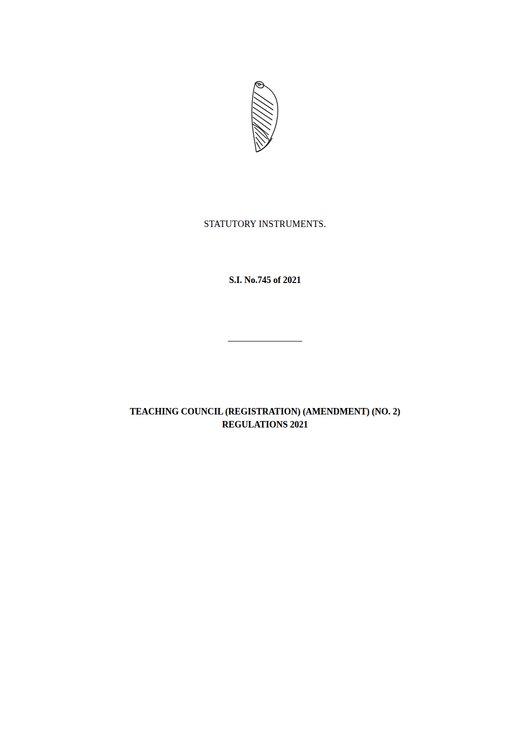STATUTORY INSTRUMENTS.
S.I. No.745 of 2021
TEACHING COUNCIL (REGISTRATION) (AMENDMENT) (NO. 2)
REGULATIONS 2021